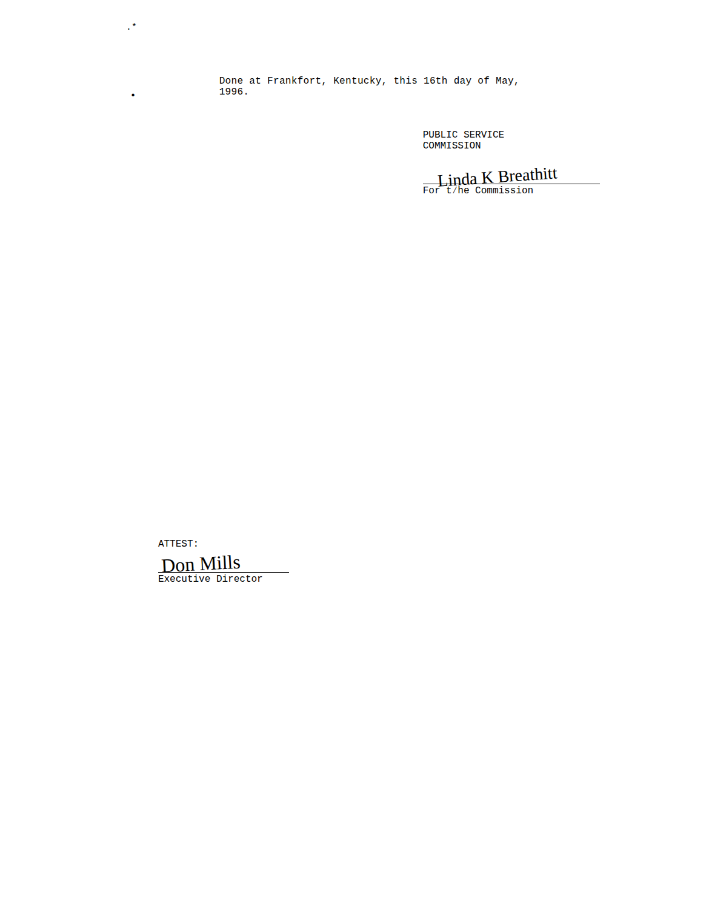.*
•
Done at Frankfort, Kentucky, this 16th day of May, 1996.
PUBLIC SERVICE COMMISSION
​Linda K Breathitt
For t⁄he Commission
ATTEST:
Don Mills
Executive Director